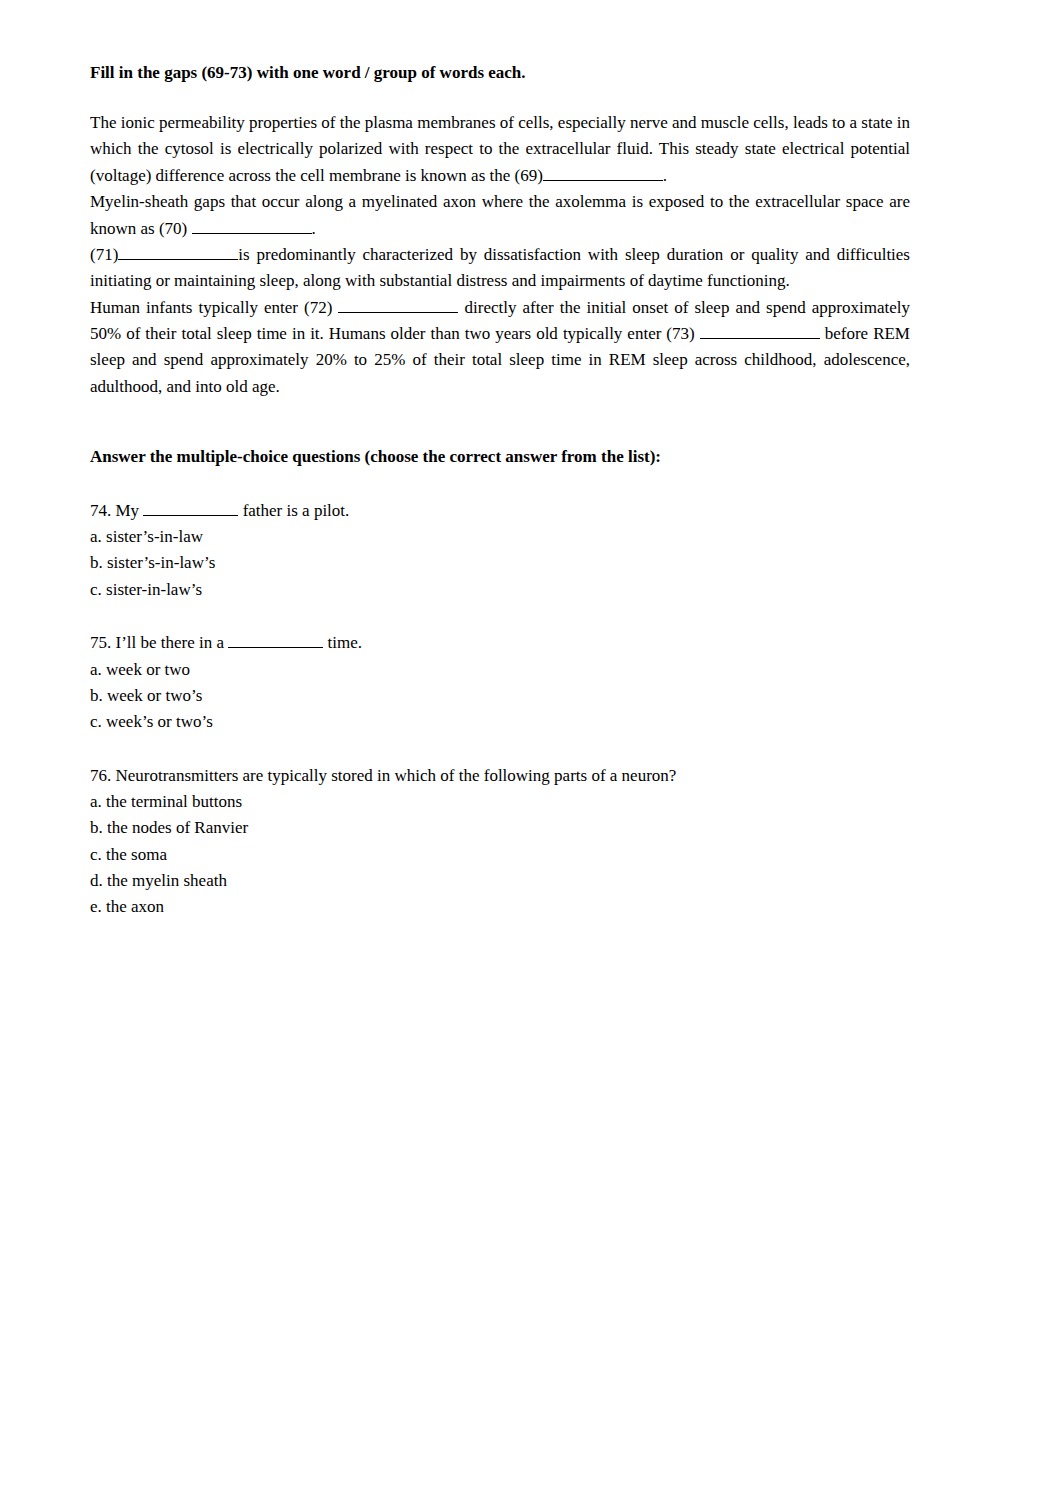Fill in the gaps (69-73) with one word / group of words each.
The ionic permeability properties of the plasma membranes of cells, especially nerve and muscle cells, leads to a state in which the cytosol is electrically polarized with respect to the extracellular fluid. This steady state electrical potential (voltage) difference across the cell membrane is known as the (69) .
Myelin-sheath gaps that occur along a myelinated axon where the axolemma is exposed to the extracellular space are known as (70) .
(71) is predominantly characterized by dissatisfaction with sleep duration or quality and difficulties initiating or maintaining sleep, along with substantial distress and impairments of daytime functioning.
Human infants typically enter (72) directly after the initial onset of sleep and spend approximately 50% of their total sleep time in it. Humans older than two years old typically enter (73) before REM sleep and spend approximately 20% to 25% of their total sleep time in REM sleep across childhood, adolescence, adulthood, and into old age.
Answer the multiple-choice questions (choose the correct answer from the list):
74. My father is a pilot.
a. sister’s-in-law
b. sister’s-in-law’s
c. sister-in-law’s
75. I’ll be there in a time.
a. week or two
b. week or two’s
c. week’s or two’s
76. Neurotransmitters are typically stored in which of the following parts of a neuron?
a. the terminal buttons
b. the nodes of Ranvier
c. the soma
d. the myelin sheath
e. the axon